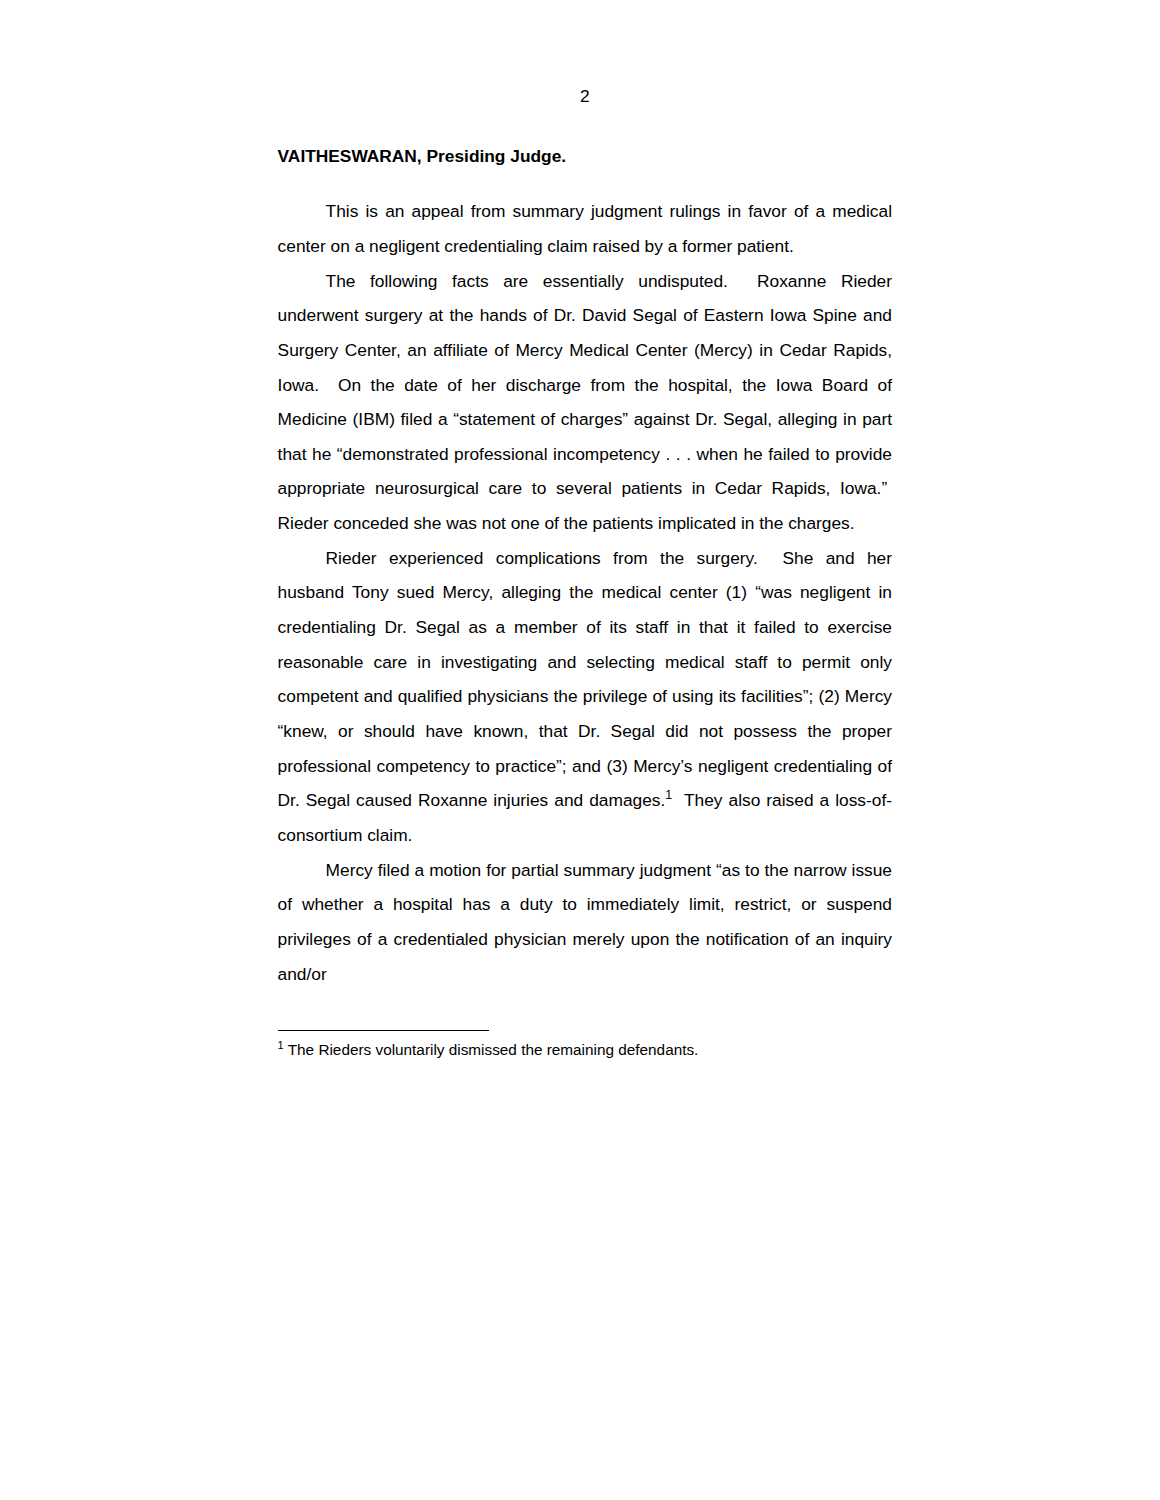2
VAITHESWARAN, Presiding Judge.
This is an appeal from summary judgment rulings in favor of a medical center on a negligent credentialing claim raised by a former patient.
The following facts are essentially undisputed. Roxanne Rieder underwent surgery at the hands of Dr. David Segal of Eastern Iowa Spine and Surgery Center, an affiliate of Mercy Medical Center (Mercy) in Cedar Rapids, Iowa. On the date of her discharge from the hospital, the Iowa Board of Medicine (IBM) filed a “statement of charges” against Dr. Segal, alleging in part that he “demonstrated professional incompetency . . . when he failed to provide appropriate neurosurgical care to several patients in Cedar Rapids, Iowa.” Rieder conceded she was not one of the patients implicated in the charges.
Rieder experienced complications from the surgery. She and her husband Tony sued Mercy, alleging the medical center (1) “was negligent in credentialing Dr. Segal as a member of its staff in that it failed to exercise reasonable care in investigating and selecting medical staff to permit only competent and qualified physicians the privilege of using its facilities”; (2) Mercy “knew, or should have known, that Dr. Segal did not possess the proper professional competency to practice”; and (3) Mercy’s negligent credentialing of Dr. Segal caused Roxanne injuries and damages.1 They also raised a loss-of-consortium claim.
Mercy filed a motion for partial summary judgment “as to the narrow issue of whether a hospital has a duty to immediately limit, restrict, or suspend privileges of a credentialed physician merely upon the notification of an inquiry and/or
1 The Rieders voluntarily dismissed the remaining defendants.